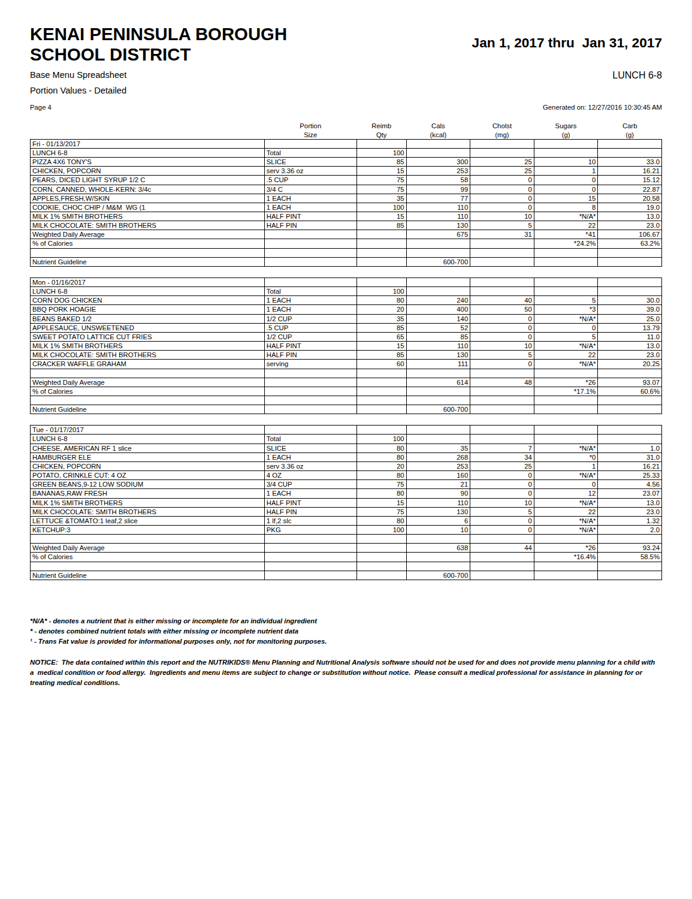KENAI PENINSULA BOROUGH
SCHOOL DISTRICT
Jan 1, 2017 thru Jan 31, 2017
Base Menu Spreadsheet
LUNCH 6-8
Portion Values - Detailed
Page 4
Generated on: 12/27/2016 10:30:45 AM
| | Portion Size | Reimb Qty | Cals (kcal) | Cholst (mg) | Sugars (g) | Carb (g) |
| --- | --- | --- | --- | --- | --- | --- |
| Fri - 01/13/2017 | | | | | | |
| LUNCH 6-8 | Total | 100 | | | | |
| PIZZA 4X6 TONY'S | SLICE | 85 | 300 | 25 | 10 | 33.0 |
| CHICKEN, POPCORN | serv 3.36 oz | 15 | 253 | 25 | 1 | 16.21 |
| PEARS, DICED LIGHT SYRUP 1/2 C | .5 CUP | 75 | 58 | 0 | 0 | 15.12 |
| CORN, CANNED, WHOLE-KERN: 3/4c | 3/4 C | 75 | 99 | 0 | 0 | 22.87 |
| APPLES,FRESH,W/SKIN | 1 EACH | 35 | 77 | 0 | 15 | 20.58 |
| COOKIE, CHOC CHIP / M&M WG (1 | 1 EACH | 100 | 110 | 0 | 8 | 19.0 |
| MILK 1% SMITH BROTHERS | HALF PINT | 15 | 110 | 10 | *N/A* | 13.0 |
| MILK CHOCOLATE: SMITH BROTHERS | HALF PIN | 85 | 130 | 5 | 22 | 23.0 |
| Weighted Daily Average | | | 675 | 31 | *41 | 106.67 |
| % of Calories | | | | | *24.2% | 63.2% |
| Nutrient Guideline | | | 600-700 | | | |
| Mon - 01/16/2017 | | | | | | |
| LUNCH 6-8 | Total | 100 | | | | |
| CORN DOG CHICKEN | 1 EACH | 80 | 240 | 40 | 5 | 30.0 |
| BBQ PORK HOAGIE | 1 EACH | 20 | 400 | 50 | *3 | 39.0 |
| BEANS BAKED 1/2 | 1/2 CUP | 35 | 140 | 0 | *N/A* | 25.0 |
| APPLESAUCE, UNSWEETENED | .5 CUP | 85 | 52 | 0 | 0 | 13.79 |
| SWEET POTATO LATTICE CUT FRIES | 1/2 CUP | 65 | 85 | 0 | 5 | 11.0 |
| MILK 1% SMITH BROTHERS | HALF PINT | 15 | 110 | 10 | *N/A* | 13.0 |
| MILK CHOCOLATE: SMITH BROTHERS | HALF PIN | 85 | 130 | 5 | 22 | 23.0 |
| CRACKER WAFFLE GRAHAM | serving | 60 | 111 | 0 | *N/A* | 20.25 |
| Weighted Daily Average | | | 614 | 48 | *26 | 93.07 |
| % of Calories | | | | | *17.1% | 60.6% |
| Nutrient Guideline | | | 600-700 | | | |
| Tue - 01/17/2017 | | | | | | |
| LUNCH 6-8 | Total | 100 | | | | |
| CHEESE, AMERICAN RF 1 slice | SLICE | 80 | 35 | 7 | *N/A* | 1.0 |
| HAMBURGER ELE | 1 EACH | 80 | 268 | 34 | *0 | 31.0 |
| CHICKEN, POPCORN | serv 3.36 oz | 20 | 253 | 25 | 1 | 16.21 |
| POTATO, CRINKLE CUT: 4 OZ | 4 OZ | 80 | 160 | 0 | *N/A* | 25.33 |
| GREEN BEANS,9-12 LOW SODIUM | 3/4 CUP | 75 | 21 | 0 | 0 | 4.56 |
| BANANAS,RAW FRESH | 1 EACH | 80 | 90 | 0 | 12 | 23.07 |
| MILK 1% SMITH BROTHERS | HALF PINT | 15 | 110 | 10 | *N/A* | 13.0 |
| MILK CHOCOLATE: SMITH BROTHERS | HALF PIN | 75 | 130 | 5 | 22 | 23.0 |
| LETTUCE &TOMATO:1 leaf,2 slice | 1 lf,2 slc | 80 | 6 | 0 | *N/A* | 1.32 |
| KETCHUP:3 | PKG | 100 | 10 | 0 | *N/A* | 2.0 |
| Weighted Daily Average | | | 638 | 44 | *26 | 93.24 |
| % of Calories | | | | | *16.4% | 58.5% |
| Nutrient Guideline | | | 600-700 | | | |
*N/A* - denotes a nutrient that is either missing or incomplete for an individual ingredient
* - denotes combined nutrient totals with either missing or incomplete nutrient data
¹ - Trans Fat value is provided for informational purposes only, not for monitoring purposes.
NOTICE: The data contained within this report and the NUTRIKIDS® Menu Planning and Nutritional Analysis software should not be used for and does not provide menu planning for a child with a medical condition or food allergy. Ingredients and menu items are subject to change or substitution without notice. Please consult a medical professional for assistance in planning for or treating medical conditions.